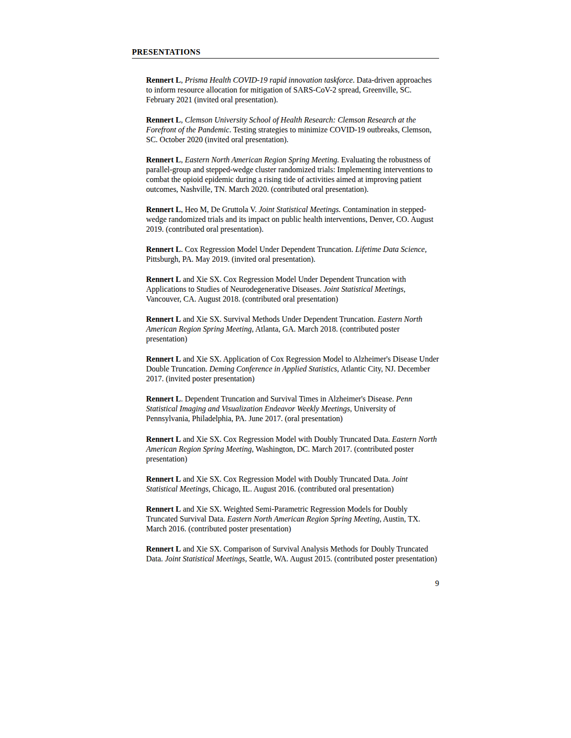PRESENTATIONS
Rennert L, Prisma Health COVID-19 rapid innovation taskforce. Data-driven approaches to inform resource allocation for mitigation of SARS-CoV-2 spread, Greenville, SC. February 2021 (invited oral presentation).
Rennert L, Clemson University School of Health Research: Clemson Research at the Forefront of the Pandemic. Testing strategies to minimize COVID-19 outbreaks, Clemson, SC. October 2020 (invited oral presentation).
Rennert L, Eastern North American Region Spring Meeting. Evaluating the robustness of parallel-group and stepped-wedge cluster randomized trials: Implementing interventions to combat the opioid epidemic during a rising tide of activities aimed at improving patient outcomes, Nashville, TN. March 2020. (contributed oral presentation).
Rennert L, Heo M, De Gruttola V. Joint Statistical Meetings. Contamination in stepped-wedge randomized trials and its impact on public health interventions, Denver, CO. August 2019. (contributed oral presentation).
Rennert L. Cox Regression Model Under Dependent Truncation. Lifetime Data Science, Pittsburgh, PA. May 2019. (invited oral presentation).
Rennert L and Xie SX. Cox Regression Model Under Dependent Truncation with Applications to Studies of Neurodegenerative Diseases. Joint Statistical Meetings, Vancouver, CA. August 2018. (contributed oral presentation)
Rennert L and Xie SX. Survival Methods Under Dependent Truncation. Eastern North American Region Spring Meeting, Atlanta, GA. March 2018. (contributed poster presentation)
Rennert L and Xie SX. Application of Cox Regression Model to Alzheimer's Disease Under Double Truncation. Deming Conference in Applied Statistics, Atlantic City, NJ. December 2017. (invited poster presentation)
Rennert L. Dependent Truncation and Survival Times in Alzheimer's Disease. Penn Statistical Imaging and Visualization Endeavor Weekly Meetings, University of Pennsylvania, Philadelphia, PA. June 2017. (oral presentation)
Rennert L and Xie SX. Cox Regression Model with Doubly Truncated Data. Eastern North American Region Spring Meeting, Washington, DC. March 2017. (contributed poster presentation)
Rennert L and Xie SX. Cox Regression Model with Doubly Truncated Data. Joint Statistical Meetings, Chicago, IL. August 2016. (contributed oral presentation)
Rennert L and Xie SX. Weighted Semi-Parametric Regression Models for Doubly Truncated Survival Data. Eastern North American Region Spring Meeting, Austin, TX. March 2016. (contributed poster presentation)
Rennert L and Xie SX. Comparison of Survival Analysis Methods for Doubly Truncated Data. Joint Statistical Meetings, Seattle, WA. August 2015. (contributed poster presentation)
9